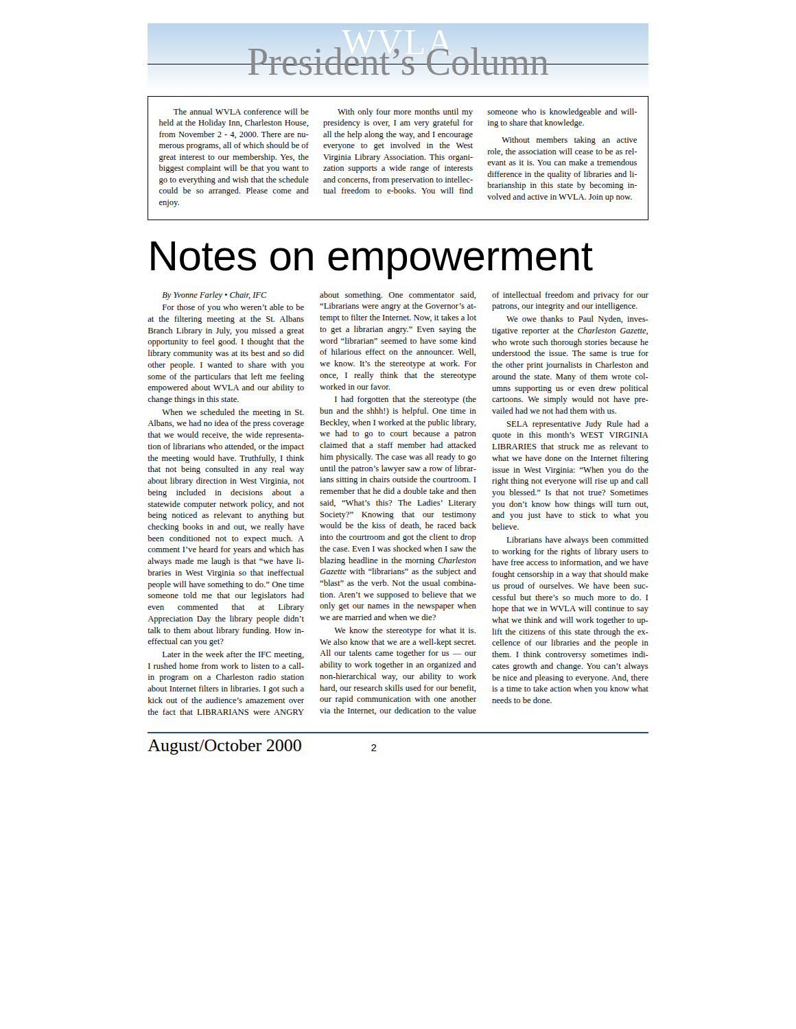WVLA
President’s Column
The annual WVLA conference will be held at the Holiday Inn, Charleston House, from November 2 - 4, 2000. There are numerous programs, all of which should be of great interest to our membership. Yes, the biggest complaint will be that you want to go to everything and wish that the schedule could be so arranged. Please come and enjoy.
With only four more months until my presidency is over, I am very grateful for all the help along the way, and I encourage everyone to get involved in the West Virginia Library Association. This organization supports a wide range of interests and concerns, from preservation to intellectual freedom to e-books. You will find someone who is knowledgeable and willing to share that knowledge.
Without members taking an active role, the association will cease to be as relevant as it is. You can make a tremendous difference in the quality of libraries and librarianship in this state by becoming involved and active in WVLA. Join up now.
Notes on empowerment
By Yvonne Farley • Chair, IFC
For those of you who weren’t able to be at the filtering meeting at the St. Albans Branch Library in July, you missed a great opportunity to feel good. I thought that the library community was at its best and so did other people. I wanted to share with you some of the particulars that left me feeling empowered about WVLA and our ability to change things in this state.
When we scheduled the meeting in St. Albans, we had no idea of the press coverage that we would receive, the wide representation of librarians who attended, or the impact the meeting would have. Truthfully, I think that not being consulted in any real way about library direction in West Virginia, not being included in decisions about a statewide computer network policy, and not being noticed as relevant to anything but checking books in and out, we really have been conditioned not to expect much. A comment I’ve heard for years and which has always made me laugh is that “we have libraries in West Virginia so that ineffectual people will have something to do.” One time someone told me that our legislators had even commented that at Library Appreciation Day the library people didn’t talk to them about library funding. How ineffectual can you get?
Later in the week after the IFC meeting, I rushed home from work to listen to a call-in program on a Charleston radio station about Internet filters in libraries. I got such a kick out of the audience’s amazement over the fact that LIBRARIANS were ANGRY about something. One commentator said, “Librarians were angry at the Governor’s attempt to filter the Internet. Now, it takes a lot to get a librarian angry.” Even saying the word “librarian” seemed to have some kind of hilarious effect on the announcer. Well, we know. It’s the stereotype at work. For once, I really think that the stereotype worked in our favor.
I had forgotten that the stereotype (the bun and the shhh!) is helpful. One time in Beckley, when I worked at the public library, we had to go to court because a patron claimed that a staff member had attacked him physically. The case was all ready to go until the patron’s lawyer saw a row of librarians sitting in chairs outside the courtroom. I remember that he did a double take and then said, “What’s this? The Ladies’ Literary Society?” Knowing that our testimony would be the kiss of death, he raced back into the courtroom and got the client to drop the case. Even I was shocked when I saw the blazing headline in the morning Charleston Gazette with “librarians” as the subject and “blast” as the verb. Not the usual combination. Aren’t we supposed to believe that we only get our names in the newspaper when we are married and when we die?
We know the stereotype for what it is. We also know that we are a well-kept secret. All our talents came together for us — our ability to work together in an organized and non-hierarchical way, our ability to work hard, our research skills used for our benefit, our rapid communication with one another via the Internet, our dedication to the value of intellectual freedom and privacy for our patrons, our integrity and our intelligence.
We owe thanks to Paul Nyden, investigative reporter at the Charleston Gazette, who wrote such thorough stories because he understood the issue. The same is true for the other print journalists in Charleston and around the state. Many of them wrote columns supporting us or even drew political cartoons. We simply would not have prevailed had we not had them with us.
SELA representative Judy Rule had a quote in this month’s WEST VIRGINIA LIBRARIES that struck me as relevant to what we have done on the Internet filtering issue in West Virginia: “When you do the right thing not everyone will rise up and call you blessed.” Is that not true? Sometimes you don’t know how things will turn out, and you just have to stick to what you believe.
Librarians have always been committed to working for the rights of library users to have free access to information, and we have fought censorship in a way that should make us proud of ourselves. We have been successful but there’s so much more to do. I hope that we in WVLA will continue to say what we think and will work together to uplift the citizens of this state through the excellence of our libraries and the people in them. I think controversy sometimes indicates growth and change. You can’t always be nice and pleasing to everyone. And, there is a time to take action when you know what needs to be done.
August/October 2000
2